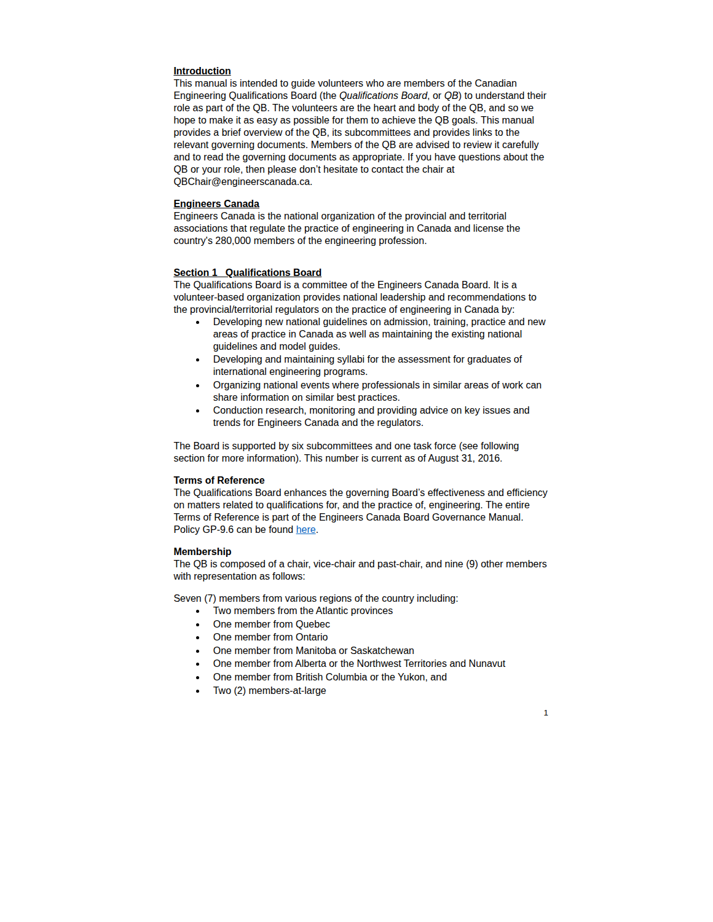Introduction
This manual is intended to guide volunteers who are members of the Canadian Engineering Qualifications Board (the Qualifications Board, or QB) to understand their role as part of the QB. The volunteers are the heart and body of the QB, and so we hope to make it as easy as possible for them to achieve the QB goals. This manual provides a brief overview of the QB, its subcommittees and provides links to the relevant governing documents. Members of the QB are advised to review it carefully and to read the governing documents as appropriate. If you have questions about the QB or your role, then please don’t hesitate to contact the chair at QBChair@engineerscanada.ca.
Engineers Canada
Engineers Canada is the national organization of the provincial and territorial associations that regulate the practice of engineering in Canada and license the country's 280,000 members of the engineering profession.
Section 1 Qualifications Board
The Qualifications Board is a committee of the Engineers Canada Board. It is a volunteer-based organization provides national leadership and recommendations to the provincial/territorial regulators on the practice of engineering in Canada by:
Developing new national guidelines on admission, training, practice and new areas of practice in Canada as well as maintaining the existing national guidelines and model guides.
Developing and maintaining syllabi for the assessment for graduates of international engineering programs.
Organizing national events where professionals in similar areas of work can share information on similar best practices.
Conduction research, monitoring and providing advice on key issues and trends for Engineers Canada and the regulators.
The Board is supported by six subcommittees and one task force (see following section for more information). This number is current as of August 31, 2016.
Terms of Reference
The Qualifications Board enhances the governing Board’s effectiveness and efficiency on matters related to qualifications for, and the practice of, engineering. The entire Terms of Reference is part of the Engineers Canada Board Governance Manual. Policy GP-9.6 can be found here.
Membership
The QB is composed of a chair, vice-chair and past-chair, and nine (9) other members with representation as follows:
Seven (7) members from various regions of the country including:
Two members from the Atlantic provinces
One member from Quebec
One member from Ontario
One member from Manitoba or Saskatchewan
One member from Alberta or the Northwest Territories and Nunavut
One member from British Columbia or the Yukon, and
Two (2) members-at-large
1